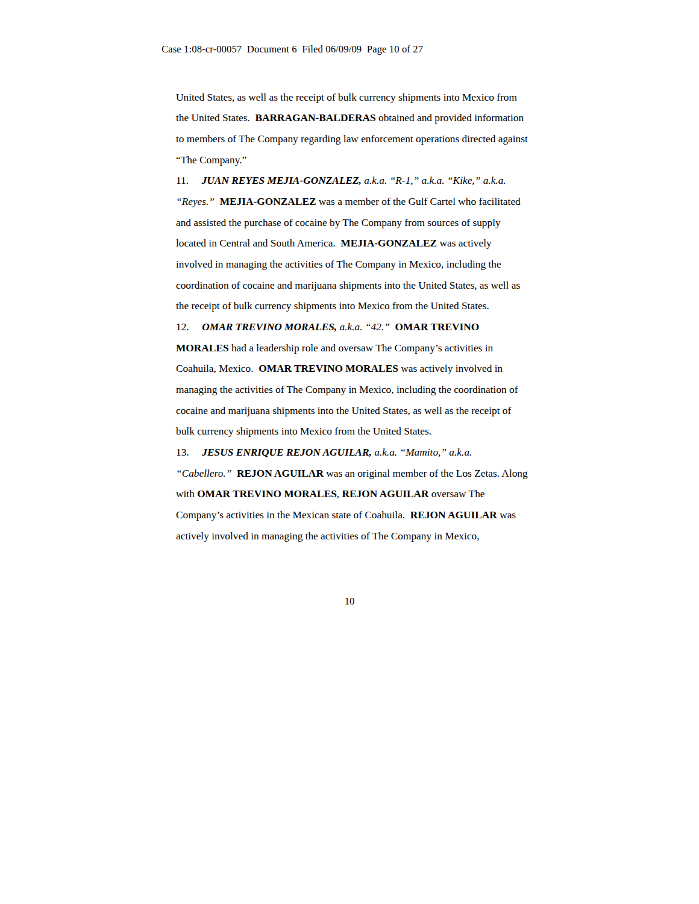Case 1:08-cr-00057 Document 6 Filed 06/09/09 Page 10 of 27
United States, as well as the receipt of bulk currency shipments into Mexico from the United States. BARRAGAN-BALDERAS obtained and provided information to members of The Company regarding law enforcement operations directed against “The Company.”
11. JUAN REYES MEJIA-GONZALEZ, a.k.a. “R-1,” a.k.a. “Kike,” a.k.a. “Reyes.” MEJIA-GONZALEZ was a member of the Gulf Cartel who facilitated and assisted the purchase of cocaine by The Company from sources of supply located in Central and South America. MEJIA-GONZALEZ was actively involved in managing the activities of The Company in Mexico, including the coordination of cocaine and marijuana shipments into the United States, as well as the receipt of bulk currency shipments into Mexico from the United States.
12. OMAR TREVINO MORALES, a.k.a. “42.” OMAR TREVINO MORALES had a leadership role and oversaw The Company’s activities in Coahuila, Mexico. OMAR TREVINO MORALES was actively involved in managing the activities of The Company in Mexico, including the coordination of cocaine and marijuana shipments into the United States, as well as the receipt of bulk currency shipments into Mexico from the United States.
13. JESUS ENRIQUE REJON AGUILAR, a.k.a. “Mamito,” a.k.a. “Cabellero.” REJON AGUILAR was an original member of the Los Zetas. Along with OMAR TREVINO MORALES, REJON AGUILAR oversaw The Company’s activities in the Mexican state of Coahuila. REJON AGUILAR was actively involved in managing the activities of The Company in Mexico,
10